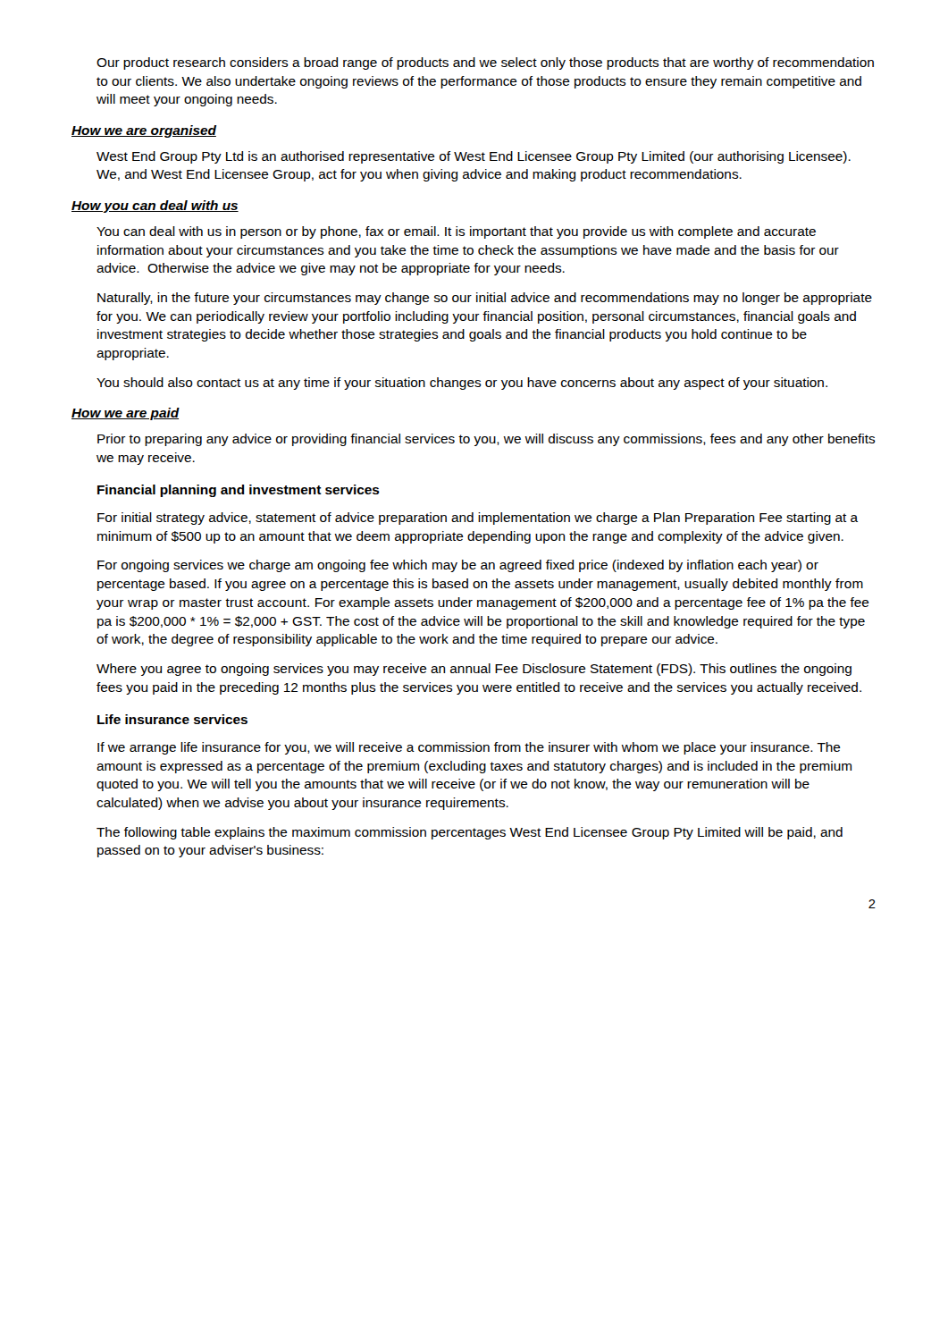Our product research considers a broad range of products and we select only those products that are worthy of recommendation to our clients. We also undertake ongoing reviews of the performance of those products to ensure they remain competitive and will meet your ongoing needs.
How we are organised
West End Group Pty Ltd is an authorised representative of West End Licensee Group Pty Limited (our authorising Licensee). We, and West End Licensee Group, act for you when giving advice and making product recommendations.
How you can deal with us
You can deal with us in person or by phone, fax or email. It is important that you provide us with complete and accurate information about your circumstances and you take the time to check the assumptions we have made and the basis for our advice. Otherwise the advice we give may not be appropriate for your needs.
Naturally, in the future your circumstances may change so our initial advice and recommendations may no longer be appropriate for you. We can periodically review your portfolio including your financial position, personal circumstances, financial goals and investment strategies to decide whether those strategies and goals and the financial products you hold continue to be appropriate.
You should also contact us at any time if your situation changes or you have concerns about any aspect of your situation.
How we are paid
Prior to preparing any advice or providing financial services to you, we will discuss any commissions, fees and any other benefits we may receive.
Financial planning and investment services
For initial strategy advice, statement of advice preparation and implementation we charge a Plan Preparation Fee starting at a minimum of $500 up to an amount that we deem appropriate depending upon the range and complexity of the advice given.
For ongoing services we charge am ongoing fee which may be an agreed fixed price (indexed by inflation each year) or percentage based. If you agree on a percentage this is based on the assets under management, usually debited monthly from your wrap or master trust account. For example assets under management of $200,000 and a percentage fee of 1% pa the fee pa is $200,000 * 1% = $2,000 + GST. The cost of the advice will be proportional to the skill and knowledge required for the type of work, the degree of responsibility applicable to the work and the time required to prepare our advice.
Where you agree to ongoing services you may receive an annual Fee Disclosure Statement (FDS). This outlines the ongoing fees you paid in the preceding 12 months plus the services you were entitled to receive and the services you actually received.
Life insurance services
If we arrange life insurance for you, we will receive a commission from the insurer with whom we place your insurance. The amount is expressed as a percentage of the premium (excluding taxes and statutory charges) and is included in the premium quoted to you. We will tell you the amounts that we will receive (or if we do not know, the way our remuneration will be calculated) when we advise you about your insurance requirements.
The following table explains the maximum commission percentages West End Licensee Group Pty Limited will be paid, and passed on to your adviser's business:
2